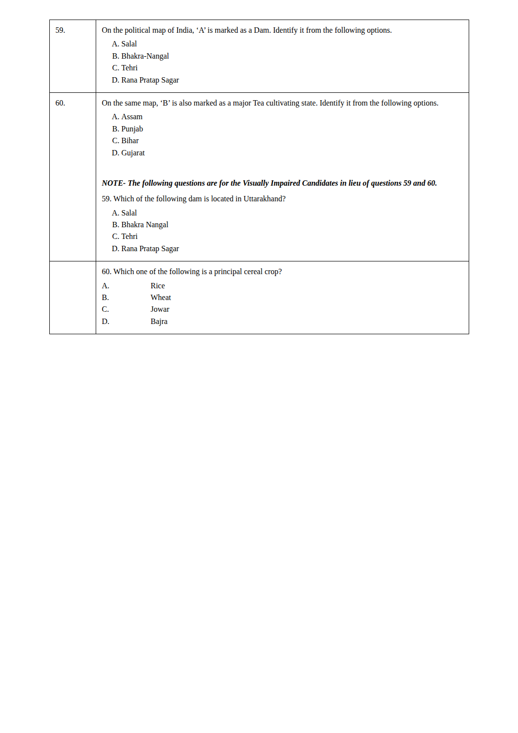| 59. | On the political map of India, ‘A’ is marked as a Dam. Identify it from the following options. Salal Bhakra-Nangal Tehri Rana Pratap Sagar |
| 60. | On the same map, ‘B’ is also marked as a major Tea cultivating state. Identify it from the following options. Assam Punjab Bihar Gujarat NOTE- The following questions are for the Visually Impaired Candidates in lieu of questions 59 and 60. 59. Which of the following dam is located in Uttarakhand? Salal Bhakra Nangal Tehri Rana Pratap Sagar |
| | 60. Which one of the following is a principal cereal crop? A. Rice B. Wheat C. Jowar D. Bajra |